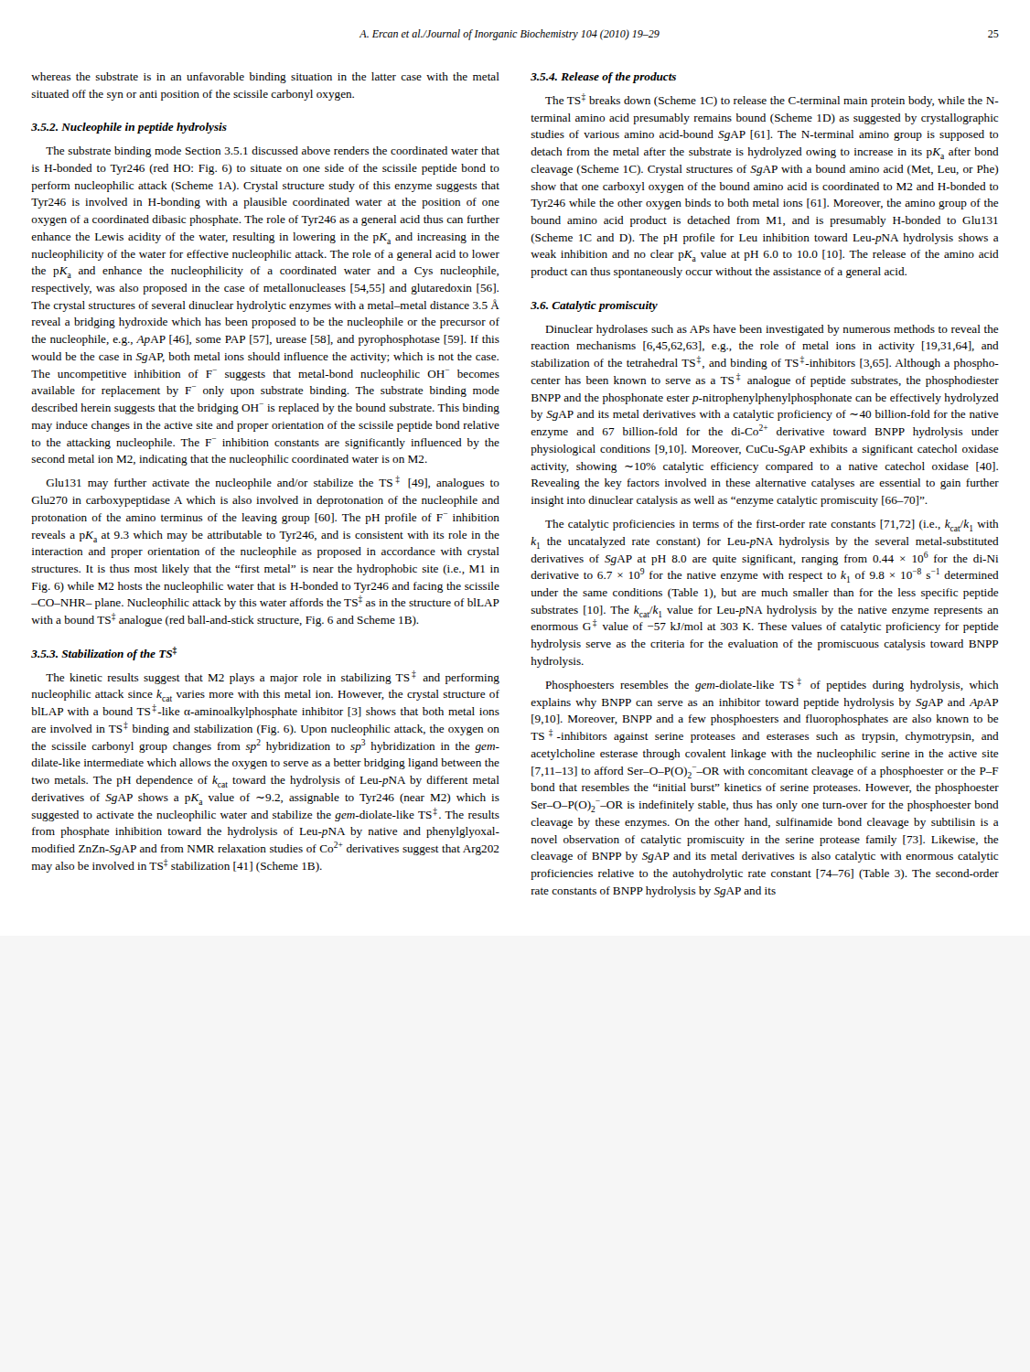A. Ercan et al./Journal of Inorganic Biochemistry 104 (2010) 19–29 25
whereas the substrate is in an unfavorable binding situation in the latter case with the metal situated off the syn or anti position of the scissile carbonyl oxygen.
3.5.2. Nucleophile in peptide hydrolysis
The substrate binding mode Section 3.5.1 discussed above renders the coordinated water that is H-bonded to Tyr246 (red HO: Fig. 6) to situate on one side of the scissile peptide bond to perform nucleophilic attack (Scheme 1A). Crystal structure study of this enzyme suggests that Tyr246 is involved in H-bonding with a plausible coordinated water at the position of one oxygen of a coordinated dibasic phosphate. The role of Tyr246 as a general acid thus can further enhance the Lewis acidity of the water, resulting in lowering in the pKa and increasing in the nucleophilicity of the water for effective nucleophilic attack. The role of a general acid to lower the pKa and enhance the nucleophilicity of a coordinated water and a Cys nucleophile, respectively, was also proposed in the case of metallonucleases [54,55] and glutaredoxin [56]. The crystal structures of several dinuclear hydrolytic enzymes with a metal–metal distance 3.5 Å reveal a bridging hydroxide which has been proposed to be the nucleophile or the precursor of the nucleophile, e.g., Ap AP [46], some PAP [57], urease [58], and pyrophosphotase [59]. If this would be the case in Sg AP, both metal ions should influence the activity; which is not the case. The uncompetitive inhibition of F− suggests that metal-bond nucleophilic OH− becomes available for replacement by F− only upon substrate binding. The substrate binding mode described herein suggests that the bridging OH− is replaced by the bound substrate. This binding may induce changes in the active site and proper orientation of the scissile peptide bond relative to the attacking nucleophile. The F− inhibition constants are significantly influenced by the second metal ion M2, indicating that the nucleophilic coordinated water is on M2.
Glu131 may further activate the nucleophile and/or stabilize the TS‡ [49], analogues to Glu270 in carboxypeptidase A which is also involved in deprotonation of the nucleophile and protonation of the amino terminus of the leaving group [60]. The pH profile of F− inhibition reveals a pKa at 9.3 which may be attributable to Tyr246, and is consistent with its role in the interaction and proper orientation of the nucleophile as proposed in accordance with crystal structures. It is thus most likely that the “first metal” is near the hydrophobic site (i.e., M1 in Fig. 6) while M2 hosts the nucleophilic water that is H-bonded to Tyr246 and facing the scissile –CO–NHR– plane. Nucleophilic attack by this water affords the TS‡ as in the structure of blLAP with a bound TS‡ analogue (red ball-and-stick structure, Fig. 6 and Scheme 1B).
3.5.3. Stabilization of the TS‡
The kinetic results suggest that M2 plays a major role in stabilizing TS‡ and performing nucleophilic attack since kcat varies more with this metal ion. However, the crystal structure of blLAP with a bound TS‡-like α-aminoalkylphosphate inhibitor [3] shows that both metal ions are involved in TS‡ binding and stabilization (Fig. 6). Upon nucleophilic attack, the oxygen on the scissile carbonyl group changes from sp2 hybridization to sp3 hybridization in the gem-dilate-like intermediate which allows the oxygen to serve as a better bridging ligand between the two metals. The pH dependence of kcat toward the hydrolysis of Leu-p NA by different metal derivatives of Sg AP shows a pKa value of ∼9.2, assignable to Tyr246 (near M2) which is suggested to activate the nucleophilic water and stabilize the gem-diolate-like TS‡. The results from phosphate inhibition toward the hydrolysis of Leu-p NA by native and phenylglyoxal-modified ZnZn-Sg AP and from NMR relaxation studies of Co2+ derivatives suggest that Arg202 may also be involved in TS‡ stabilization [41] (Scheme 1B).
3.5.4. Release of the products
The TS‡ breaks down (Scheme 1C) to release the C-terminal main protein body, while the N-terminal amino acid presumably remains bound (Scheme 1D) as suggested by crystallographic studies of various amino acid-bound Sg AP [61]. The N-terminal amino group is supposed to detach from the metal after the substrate is hydrolyzed owing to increase in its pKa after bond cleavage (Scheme 1C). Crystal structures of Sg AP with a bound amino acid (Met, Leu, or Phe) show that one carboxyl oxygen of the bound amino acid is coordinated to M2 and H-bonded to Tyr246 while the other oxygen binds to both metal ions [61]. Moreover, the amino group of the bound amino acid product is detached from M1, and is presumably H-bonded to Glu131 (Scheme 1C and D). The pH profile for Leu inhibition toward Leu-p NA hydrolysis shows a weak inhibition and no clear pKa value at pH 6.0 to 10.0 [10]. The release of the amino acid product can thus spontaneously occur without the assistance of a general acid.
3.6. Catalytic promiscuity
Dinuclear hydrolases such as APs have been investigated by numerous methods to reveal the reaction mechanisms [6,45,62,63], e.g., the role of metal ions in activity [19,31,64], and stabilization of the tetrahedral TS‡, and binding of TS‡-inhibitors [3,65]. Although a phospho-center has been known to serve as a TS‡ analogue of peptide substrates, the phosphodiester BNPP and the phosphonate ester p-nitrophenylphenylphosphonate can be effectively hydrolyzed by Sg AP and its metal derivatives with a catalytic proficiency of ∼40 billion-fold for the native enzyme and 67 billion-fold for the di-Co2+ derivative toward BNPP hydrolysis under physiological conditions [9,10]. Moreover, CuCu-Sg AP exhibits a significant catechol oxidase activity, showing ∼10% catalytic efficiency compared to a native catechol oxidase [40]. Revealing the key factors involved in these alternative catalyses are essential to gain further insight into dinuclear catalysis as well as “enzyme catalytic promiscuity [66–70]”.
The catalytic proficiencies in terms of the first-order rate constants [71,72] (i.e., kcat/k1 with k1 the uncatalyzed rate constant) for Leu-p NA hydrolysis by the several metal-substituted derivatives of Sg AP at pH 8.0 are quite significant, ranging from 0.44 × 106 for the di-Ni derivative to 6.7 × 109 for the native enzyme with respect to k1 of 9.8 × 10−8 s−1 determined under the same conditions (Table 1), but are much smaller than for the less specific peptide substrates [10]. The kcat/k1 value for Leu-p NA hydrolysis by the native enzyme represents an enormous G‡ value of −57 kJ/mol at 303 K. These values of catalytic proficiency for peptide hydrolysis serve as the criteria for the evaluation of the promiscuous catalysis toward BNPP hydrolysis.
Phosphoesters resembles the gem-diolate-like TS‡ of peptides during hydrolysis, which explains why BNPP can serve as an inhibitor toward peptide hydrolysis by Sg AP and Ap AP [9,10]. Moreover, BNPP and a few phosphoesters and fluorophosphates are also known to be TS‡-inhibitors against serine proteases and esterases such as trypsin, chymotrypsin, and acetylcholine esterase through covalent linkage with the nucleophilic serine in the active site [7,11–13] to afford Ser–O–P(O)2−–OR with concomitant cleavage of a phosphoester or the P–F bond that resembles the “initial burst” kinetics of serine proteases. However, the phosphoester Ser–O–P(O)2−–OR is indefinitely stable, thus has only one turn-over for the phosphoester bond cleavage by these enzymes. On the other hand, sulfinamide bond cleavage by subtilisin is a novel observation of catalytic promiscuity in the serine protease family [73]. Likewise, the cleavage of BNPP by Sg AP and its metal derivatives is also catalytic with enormous catalytic proficiencies relative to the autohydrolytic rate constant [74–76] (Table 3). The second-order rate constants of BNPP hydrolysis by Sg AP and its